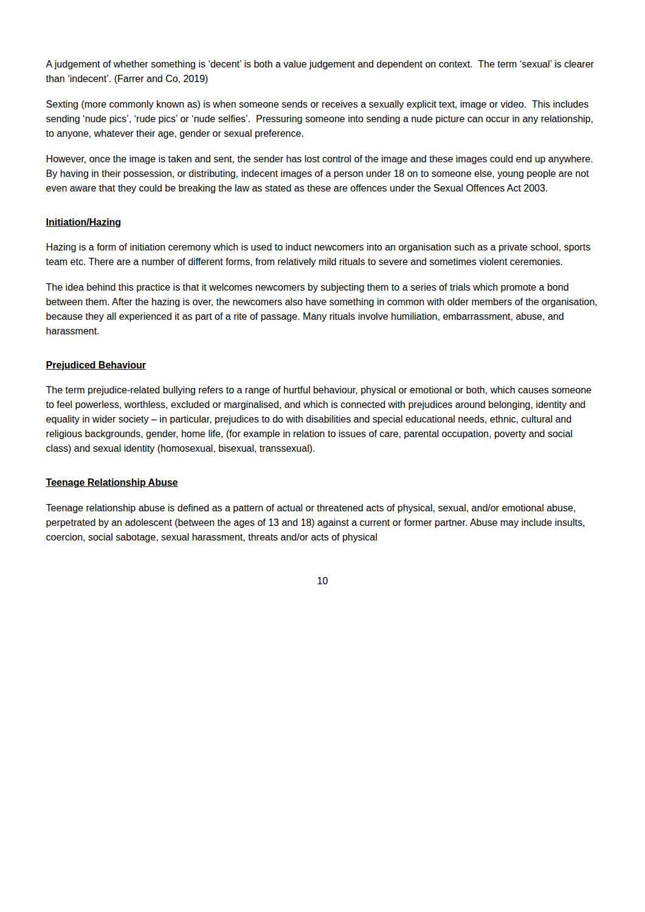A judgement of whether something is ‘decent’ is both a value judgement and dependent on context. The term ‘sexual’ is clearer than ‘indecent’. (Farrer and Co, 2019)
Sexting (more commonly known as) is when someone sends or receives a sexually explicit text, image or video. This includes sending ‘nude pics’, ‘rude pics’ or ‘nude selfies’. Pressuring someone into sending a nude picture can occur in any relationship, to anyone, whatever their age, gender or sexual preference.
However, once the image is taken and sent, the sender has lost control of the image and these images could end up anywhere. By having in their possession, or distributing, indecent images of a person under 18 on to someone else, young people are not even aware that they could be breaking the law as stated as these are offences under the Sexual Offences Act 2003.
Initiation/Hazing
Hazing is a form of initiation ceremony which is used to induct newcomers into an organisation such as a private school, sports team etc. There are a number of different forms, from relatively mild rituals to severe and sometimes violent ceremonies.
The idea behind this practice is that it welcomes newcomers by subjecting them to a series of trials which promote a bond between them. After the hazing is over, the newcomers also have something in common with older members of the organisation, because they all experienced it as part of a rite of passage. Many rituals involve humiliation, embarrassment, abuse, and harassment.
Prejudiced Behaviour
The term prejudice-related bullying refers to a range of hurtful behaviour, physical or emotional or both, which causes someone to feel powerless, worthless, excluded or marginalised, and which is connected with prejudices around belonging, identity and equality in wider society – in particular, prejudices to do with disabilities and special educational needs, ethnic, cultural and religious backgrounds, gender, home life, (for example in relation to issues of care, parental occupation, poverty and social class) and sexual identity (homosexual, bisexual, transsexual).
Teenage Relationship Abuse
Teenage relationship abuse is defined as a pattern of actual or threatened acts of physical, sexual, and/or emotional abuse, perpetrated by an adolescent (between the ages of 13 and 18) against a current or former partner. Abuse may include insults, coercion, social sabotage, sexual harassment, threats and/or acts of physical
10